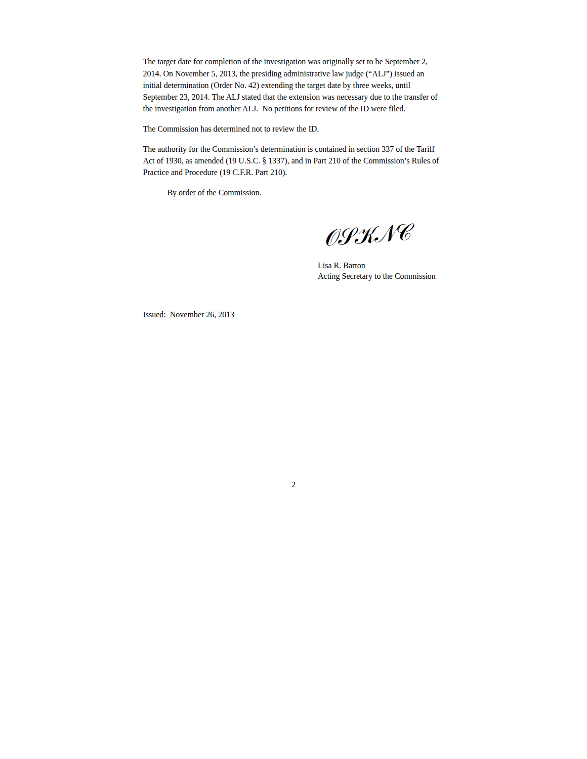The target date for completion of the investigation was originally set to be September 2, 2014. On November 5, 2013, the presiding administrative law judge (“ALJ”) issued an initial determination (Order No. 42) extending the target date by three weeks, until September 23, 2014. The ALJ stated that the extension was necessary due to the transfer of the investigation from another ALJ. No petitions for review of the ID were filed.
The Commission has determined not to review the ID.
The authority for the Commission’s determination is contained in section 337 of the Tariff Act of 1930, as amended (19 U.S.C. § 1337), and in Part 210 of the Commission’s Rules of Practice and Procedure (19 C.F.R. Part 210).
By order of the Commission.
𝒪𝒮𝒦𝒩𝒞
Lisa R. Barton
Acting Secretary to the Commission
Issued: November 26, 2013
2